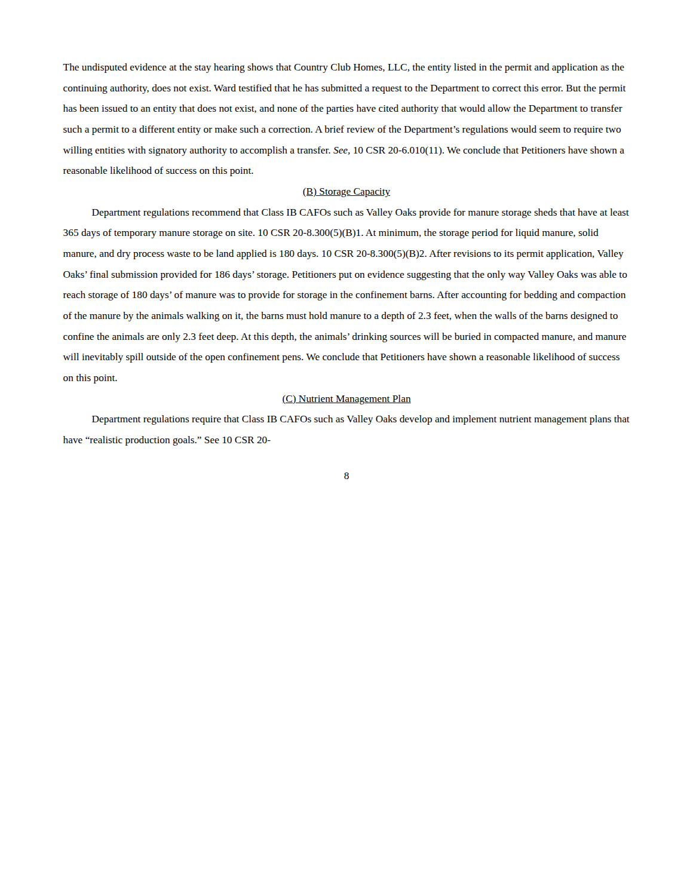The undisputed evidence at the stay hearing shows that Country Club Homes, LLC, the entity listed in the permit and application as the continuing authority, does not exist. Ward testified that he has submitted a request to the Department to correct this error. But the permit has been issued to an entity that does not exist, and none of the parties have cited authority that would allow the Department to transfer such a permit to a different entity or make such a correction. A brief review of the Department’s regulations would seem to require two willing entities with signatory authority to accomplish a transfer. See, 10 CSR 20-6.010(11). We conclude that Petitioners have shown a reasonable likelihood of success on this point.
(B) Storage Capacity
Department regulations recommend that Class IB CAFOs such as Valley Oaks provide for manure storage sheds that have at least 365 days of temporary manure storage on site. 10 CSR 20-8.300(5)(B)1. At minimum, the storage period for liquid manure, solid manure, and dry process waste to be land applied is 180 days. 10 CSR 20-8.300(5)(B)2. After revisions to its permit application, Valley Oaks’ final submission provided for 186 days’ storage. Petitioners put on evidence suggesting that the only way Valley Oaks was able to reach storage of 180 days’ of manure was to provide for storage in the confinement barns. After accounting for bedding and compaction of the manure by the animals walking on it, the barns must hold manure to a depth of 2.3 feet, when the walls of the barns designed to confine the animals are only 2.3 feet deep. At this depth, the animals’ drinking sources will be buried in compacted manure, and manure will inevitably spill outside of the open confinement pens. We conclude that Petitioners have shown a reasonable likelihood of success on this point.
(C) Nutrient Management Plan
Department regulations require that Class IB CAFOs such as Valley Oaks develop and implement nutrient management plans that have “realistic production goals.” See 10 CSR 20-
8